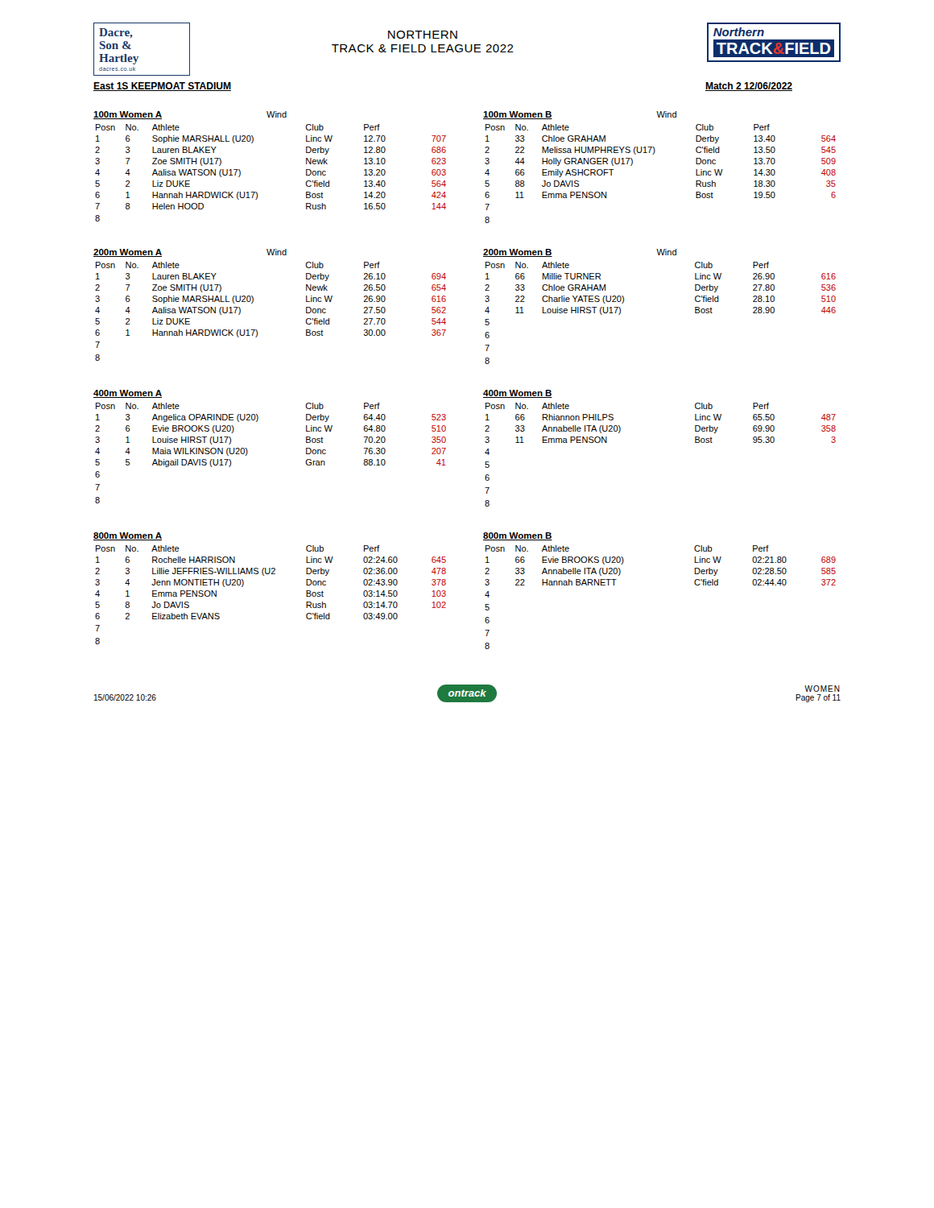Dacre,
Son &
Hartley
dacres.co.uk
NORTHERN
TRACK & FIELD LEAGUE 2022
Northern
TRACK&FIELD
East 1S KEEPMOAT STADIUM
Match 2 12/06/2022
100m Women A
Wind
| Posn | No. | Athlete | Club | Perf | |
| --- | --- | --- | --- | --- | --- |
| 1 | 6 | Sophie MARSHALL (U20) | Linc W | 12.70 | 707 |
| 2 | 3 | Lauren BLAKEY | Derby | 12.80 | 686 |
| 3 | 7 | Zoe SMITH (U17) | Newk | 13.10 | 623 |
| 4 | 4 | Aalisa WATSON (U17) | Donc | 13.20 | 603 |
| 5 | 2 | Liz DUKE | C'field | 13.40 | 564 |
| 6 | 1 | Hannah HARDWICK (U17) | Bost | 14.20 | 424 |
| 7 | 8 | Helen HOOD | Rush | 16.50 | 144 |
| 8 | | | | | |
100m Women B
Wind
| Posn | No. | Athlete | Club | Perf | |
| --- | --- | --- | --- | --- | --- |
| 1 | 33 | Chloe GRAHAM | Derby | 13.40 | 564 |
| 2 | 22 | Melissa HUMPHREYS (U17) | C'field | 13.50 | 545 |
| 3 | 44 | Holly GRANGER (U17) | Donc | 13.70 | 509 |
| 4 | 66 | Emily ASHCROFT | Linc W | 14.30 | 408 |
| 5 | 88 | Jo DAVIS | Rush | 18.30 | 35 |
| 6 | 11 | Emma PENSON | Bost | 19.50 | 6 |
| 7 | | | | | |
| 8 | | | | | |
200m Women A
Wind
| Posn | No. | Athlete | Club | Perf | |
| --- | --- | --- | --- | --- | --- |
| 1 | 3 | Lauren BLAKEY | Derby | 26.10 | 694 |
| 2 | 7 | Zoe SMITH (U17) | Newk | 26.50 | 654 |
| 3 | 6 | Sophie MARSHALL (U20) | Linc W | 26.90 | 616 |
| 4 | 4 | Aalisa WATSON (U17) | Donc | 27.50 | 562 |
| 5 | 2 | Liz DUKE | C'field | 27.70 | 544 |
| 6 | 1 | Hannah HARDWICK (U17) | Bost | 30.00 | 367 |
| 7 | | | | | |
| 8 | | | | | |
200m Women B
Wind
| Posn | No. | Athlete | Club | Perf | |
| --- | --- | --- | --- | --- | --- |
| 1 | 66 | Millie TURNER | Linc W | 26.90 | 616 |
| 2 | 33 | Chloe GRAHAM | Derby | 27.80 | 536 |
| 3 | 22 | Charlie YATES (U20) | C'field | 28.10 | 510 |
| 4 | 11 | Louise HIRST (U17) | Bost | 28.90 | 446 |
| 5 | | | | | |
| 6 | | | | | |
| 7 | | | | | |
| 8 | | | | | |
400m Women A
| Posn | No. | Athlete | Club | Perf | |
| --- | --- | --- | --- | --- | --- |
| 1 | 3 | Angelica OPARINDE (U20) | Derby | 64.40 | 523 |
| 2 | 6 | Evie BROOKS (U20) | Linc W | 64.80 | 510 |
| 3 | 1 | Louise HIRST (U17) | Bost | 70.20 | 350 |
| 4 | 4 | Maia WILKINSON (U20) | Donc | 76.30 | 207 |
| 5 | 5 | Abigail DAVIS (U17) | Gran | 88.10 | 41 |
| 6 | | | | | |
| 7 | | | | | |
| 8 | | | | | |
400m Women B
| Posn | No. | Athlete | Club | Perf | |
| --- | --- | --- | --- | --- | --- |
| 1 | 66 | Rhiannon PHILPS | Linc W | 65.50 | 487 |
| 2 | 33 | Annabelle ITA (U20) | Derby | 69.90 | 358 |
| 3 | 11 | Emma PENSON | Bost | 95.30 | 3 |
| 4 | | | | | |
| 5 | | | | | |
| 6 | | | | | |
| 7 | | | | | |
| 8 | | | | | |
800m Women A
| Posn | No. | Athlete | Club | Perf | |
| --- | --- | --- | --- | --- | --- |
| 1 | 6 | Rochelle HARRISON | Linc W | 02:24.60 | 645 |
| 2 | 3 | Lillie JEFFRIES-WILLIAMS (U2 | Derby | 02:36.00 | 478 |
| 3 | 4 | Jenn MONTIETH (U20) | Donc | 02:43.90 | 378 |
| 4 | 1 | Emma PENSON | Bost | 03:14.50 | 103 |
| 5 | 8 | Jo DAVIS | Rush | 03:14.70 | 102 |
| 6 | 2 | Elizabeth EVANS | C'field | 03:49.00 | |
| 7 | | | | | |
| 8 | | | | | |
800m Women B
| Posn | No. | Athlete | Club | Perf | |
| --- | --- | --- | --- | --- | --- |
| 1 | 66 | Evie BROOKS (U20) | Linc W | 02:21.80 | 689 |
| 2 | 33 | Annabelle ITA (U20) | Derby | 02:28.50 | 585 |
| 3 | 22 | Hannah BARNETT | C'field | 02:44.40 | 372 |
| 4 | | | | | |
| 5 | | | | | |
| 6 | | | | | |
| 7 | | | | | |
| 8 | | | | | |
15/06/2022 10:26
on track
WOMEN
Page 7 of 11